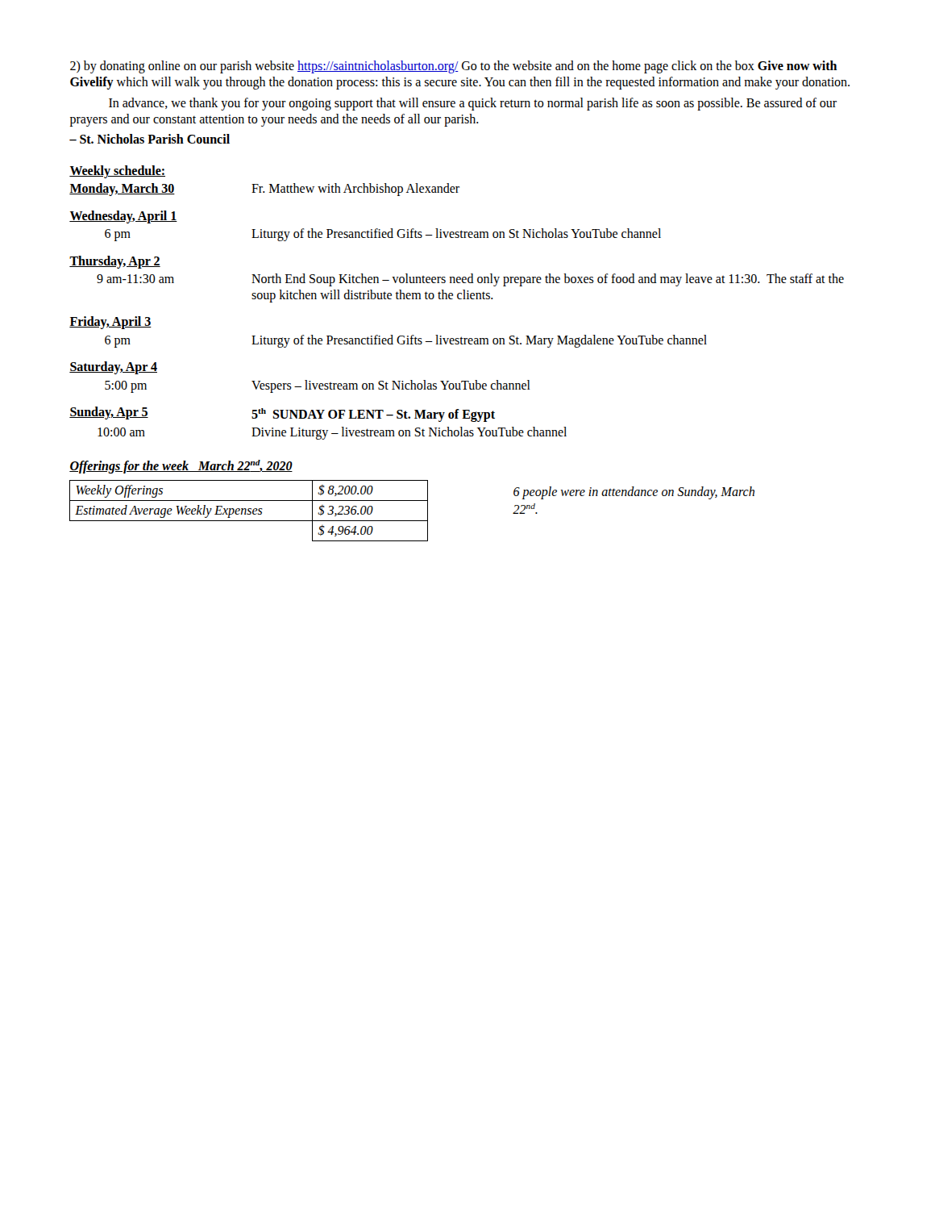2) by donating online on our parish website https://saintnicholasburton.org/ Go to the website and on the home page click on the box Give now with Givelify which will walk you through the donation process: this is a secure site. You can then fill in the requested information and make your donation.
In advance, we thank you for your ongoing support that will ensure a quick return to normal parish life as soon as possible. Be assured of our prayers and our constant attention to your needs and the needs of all our parish.
– St. Nicholas Parish Council
Weekly schedule:
| Monday, March 30 | Fr. Matthew with Archbishop Alexander |
| Wednesday, April 1 |
| 6 pm | Liturgy of the Presanctified Gifts – livestream on St Nicholas YouTube channel |
| Thursday, Apr 2 |
| 9 am-11:30 am | North End Soup Kitchen – volunteers need only prepare the boxes of food and may leave at 11:30. The staff at the soup kitchen will distribute them to the clients. |
| Friday, April 3 |
| 6 pm | Liturgy of the Presanctified Gifts – livestream on St. Mary Magdalene YouTube channel |
| Saturday, Apr 4 |
| 5:00 pm | Vespers – livestream on St Nicholas YouTube channel |
| Sunday, Apr 5 | 5 th SUNDAY OF LENT – St. Mary of Egypt |
| 10:00 am | Divine Liturgy – livestream on St Nicholas YouTube channel |
Offerings for the week March 22nd, 2020
| Weekly Offerings | $ 8,200.00 |
| Estimated Average Weekly Expenses | $ 3,236.00 |
| | $ 4,964.00 |
6 people were in attendance on Sunday, March 22nd.